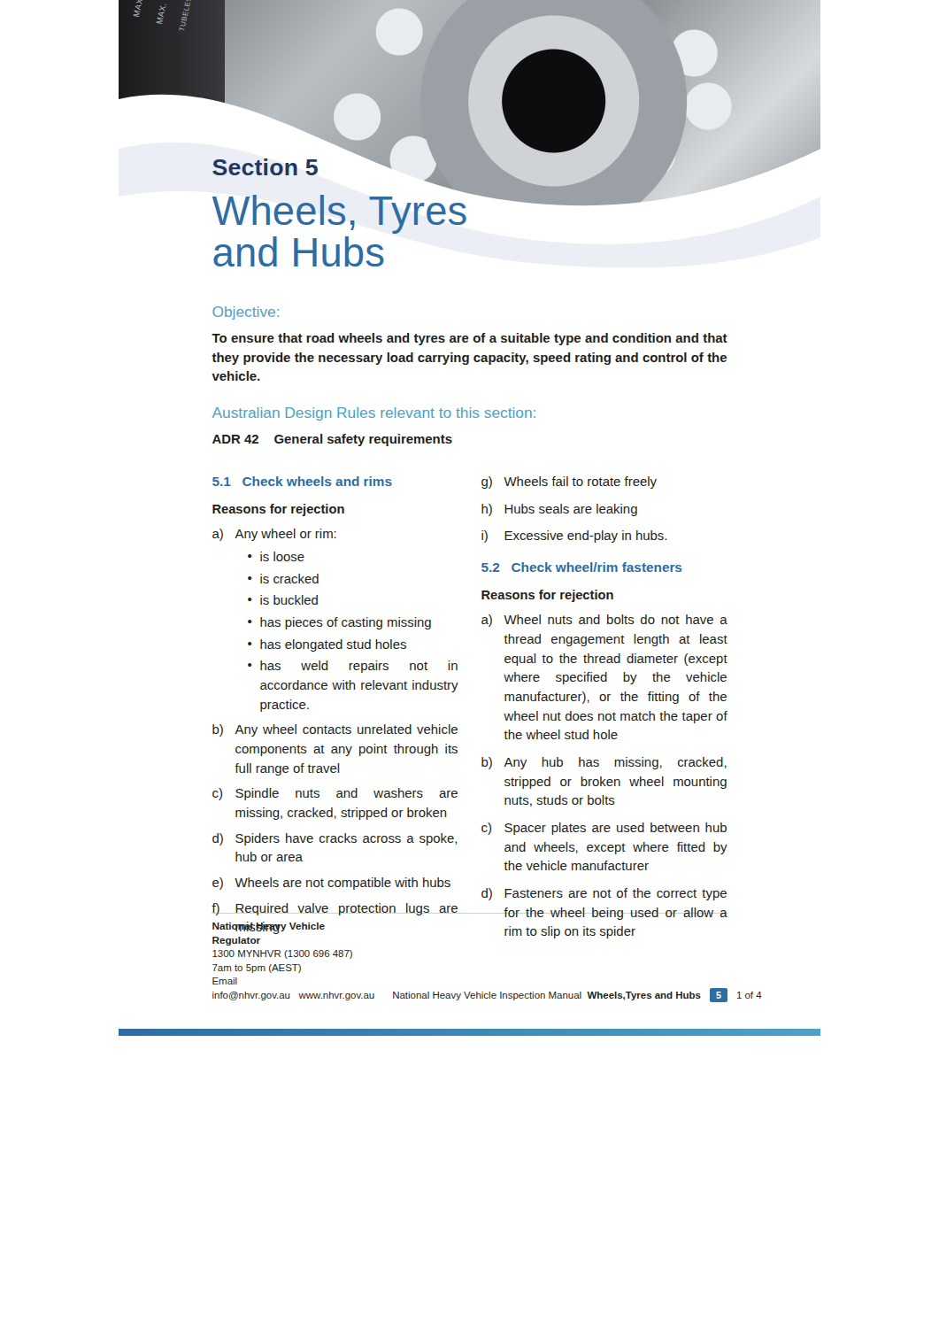MAX. LOAD SINGLE 3250 KG (7160 LBS) AT 830 kPa (120 PSI) COLD
MAX. LOAD DUAL 2900 KG (6390 LBS) AT 830 kPa (120 PSI) COLD
TUBELESS RADIAL
Section 5
Wheels, Tyres and Hubs
Objective:
To ensure that road wheels and tyres are of a suitable type and condition and that they provide the necessary load carrying capacity, speed rating and control of the vehicle.
Australian Design Rules relevant to this section:
ADR 42 General safety requirements
5.1 Check wheels and rims
Reasons for rejection
a) Any wheel or rim:
is loose
is cracked
is buckled
has pieces of casting missing
has elongated stud holes
has weld repairs not in accordance with relevant industry practice.
b) Any wheel contacts unrelated vehicle components at any point through its full range of travel
c) Spindle nuts and washers are missing, cracked, stripped or broken
d) Spiders have cracks across a spoke, hub or area
e) Wheels are not compatible with hubs
f) Required valve protection lugs are missing
g) Wheels fail to rotate freely
h) Hubs seals are leaking
i) Excessive end-play in hubs.
5.2 Check wheel/rim fasteners
Reasons for rejection
a) Wheel nuts and bolts do not have a thread engagement length at least equal to the thread diameter (except where specified by the vehicle manufacturer), or the fitting of the wheel nut does not match the taper of the wheel stud hole
b) Any hub has missing, cracked, stripped or broken wheel mounting nuts, studs or bolts
c) Spacer plates are used between hub and wheels, except where fitted by the vehicle manufacturer
d) Fasteners are not of the correct type for the wheel being used or allow a rim to slip on its spider
National Heavy Vehicle Regulator
1300 MYNHVR (1300 696 487) 7am to 5pm (AEST)
Email info@nhvr.gov.au www.nhvr.gov.au
National Heavy Vehicle Inspection Manual Wheels,Tyres and Hubs 5 1 of 4